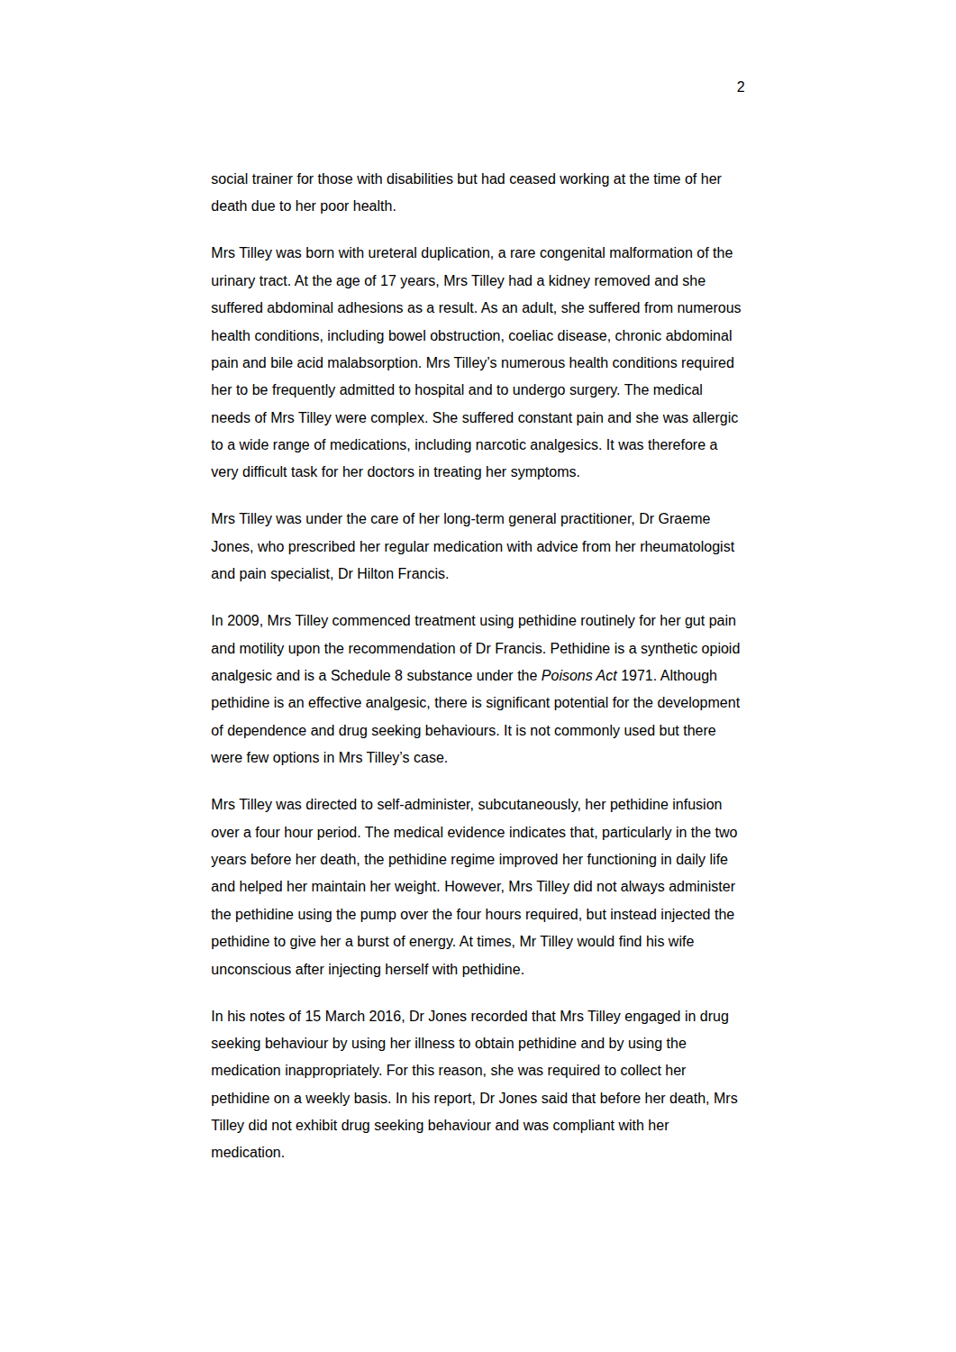2
social trainer for those with disabilities but had ceased working at the time of her death due to her poor health.
Mrs Tilley was born with ureteral duplication, a rare congenital malformation of the urinary tract. At the age of 17 years, Mrs Tilley had a kidney removed and she suffered abdominal adhesions as a result. As an adult, she suffered from numerous health conditions, including bowel obstruction, coeliac disease, chronic abdominal pain and bile acid malabsorption. Mrs Tilley’s numerous health conditions required her to be frequently admitted to hospital and to undergo surgery. The medical needs of Mrs Tilley were complex. She suffered constant pain and she was allergic to a wide range of medications, including narcotic analgesics. It was therefore a very difficult task for her doctors in treating her symptoms.
Mrs Tilley was under the care of her long-term general practitioner, Dr Graeme Jones, who prescribed her regular medication with advice from her rheumatologist and pain specialist, Dr Hilton Francis.
In 2009, Mrs Tilley commenced treatment using pethidine routinely for her gut pain and motility upon the recommendation of Dr Francis. Pethidine is a synthetic opioid analgesic and is a Schedule 8 substance under the Poisons Act 1971. Although pethidine is an effective analgesic, there is significant potential for the development of dependence and drug seeking behaviours. It is not commonly used but there were few options in Mrs Tilley’s case.
Mrs Tilley was directed to self-administer, subcutaneously, her pethidine infusion over a four hour period. The medical evidence indicates that, particularly in the two years before her death, the pethidine regime improved her functioning in daily life and helped her maintain her weight. However, Mrs Tilley did not always administer the pethidine using the pump over the four hours required, but instead injected the pethidine to give her a burst of energy. At times, Mr Tilley would find his wife unconscious after injecting herself with pethidine.
In his notes of 15 March 2016, Dr Jones recorded that Mrs Tilley engaged in drug seeking behaviour by using her illness to obtain pethidine and by using the medication inappropriately. For this reason, she was required to collect her pethidine on a weekly basis. In his report, Dr Jones said that before her death, Mrs Tilley did not exhibit drug seeking behaviour and was compliant with her medication.